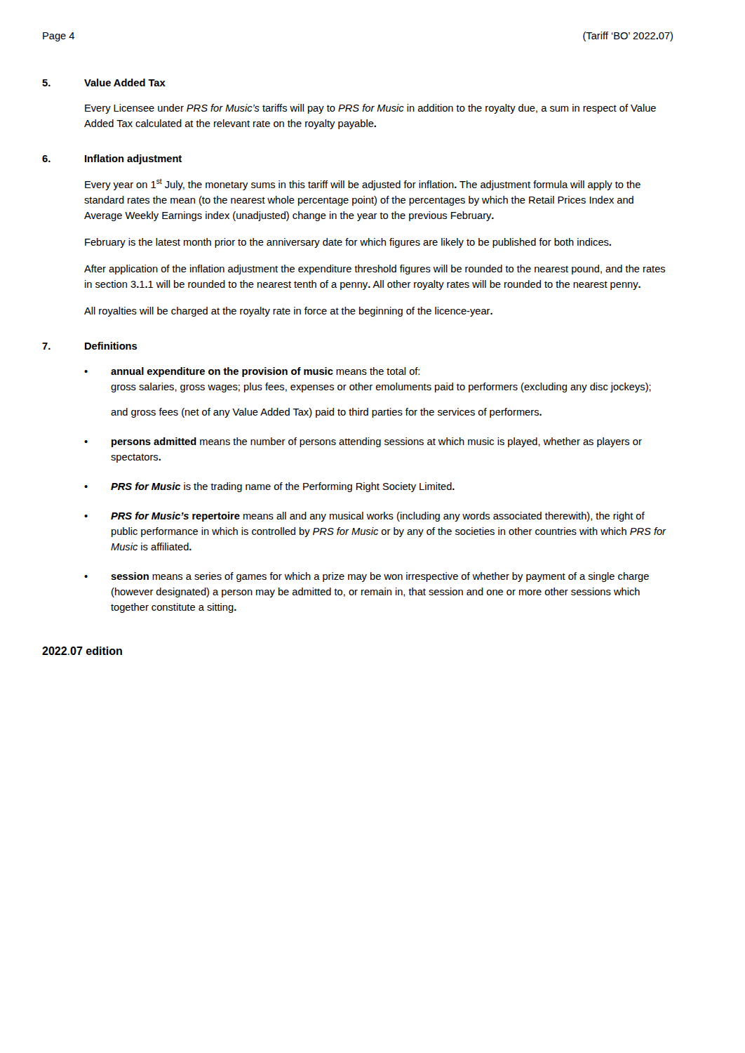Page 4 (Tariff ‘BO’ 2022. 07)
5. Value Added Tax
Every Licensee under PRS for Music’s tariffs will pay to PRS for Music in addition to the royalty due, a sum in respect of Value Added Tax calculated at the relevant rate on the royalty payable.
6. Inflation adjustment
Every year on 1st July, the monetary sums in this tariff will be adjusted for inflation. The adjustment formula will apply to the standard rates the mean (to the nearest whole percentage point) of the percentages by which the Retail Prices Index and Average Weekly Earnings index (unadjusted) change in the year to the previous February.
February is the latest month prior to the anniversary date for which figures are likely to be published for both indices.
After application of the inflation adjustment the expenditure threshold figures will be rounded to the nearest pound, and the rates in section 3. 1. 1 will be rounded to the nearest tenth of a penny. All other royalty rates will be rounded to the nearest penny.
All royalties will be charged at the royalty rate in force at the beginning of the licence-year.
7. Definitions
annual expenditure on the provision of music means the total of:
gross salaries, gross wages; plus fees, expenses or other emoluments paid to performers (excluding any disc jockeys);
and gross fees (net of any Value Added Tax) paid to third parties for the services of performers.
persons admitted means the number of persons attending sessions at which music is played, whether as players or spectators.
PRS for Music is the trading name of the Performing Right Society Limited.
PRS for Music’s repertoire means all and any musical works (including any words associated therewith), the right of public performance in which is controlled by PRS for Music or by any of the societies in other countries with which PRS for Music is affiliated.
session means a series of games for which a prize may be won irrespective of whether by payment of a single charge (however designated) a person may be admitted to, or remain in, that session and one or more other sessions which together constitute a sitting.
2022. 07 edition